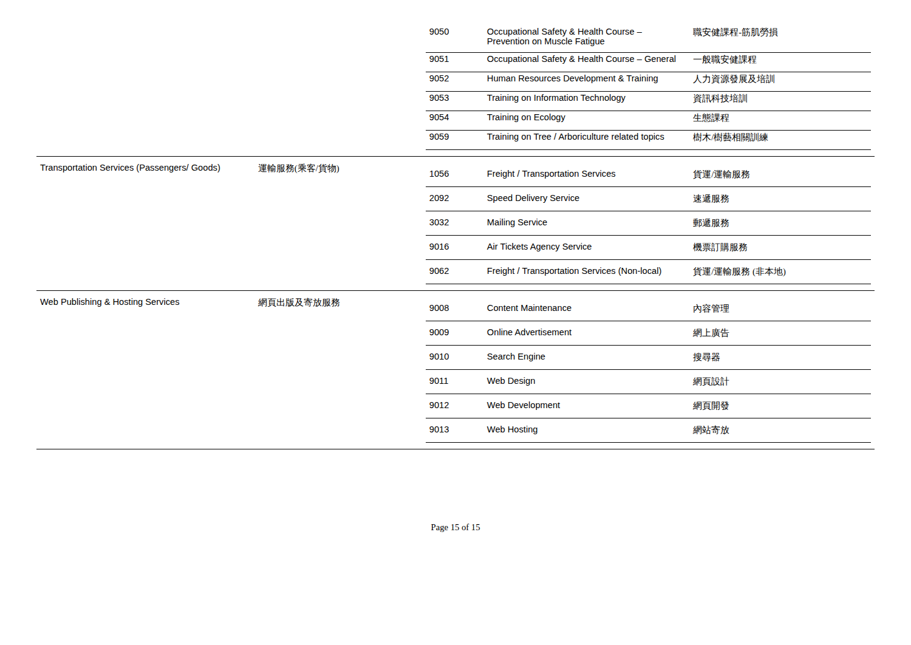| | | / 9050 / Occupational Safety & Health Course – Prevention on Muscle Fatigue / 職安健課程-筋肌勞損 / / 9051 / Occupational Safety & Health Course – General / 一般職安健課程 / / 9052 / Human Resources Development & Training / 人力資源發展及培訓 / / 9053 / Training on Information Technology / 資訊科技培訓 / / 9054 / Training on Ecology / 生態課程 / / 9059 / Training on Tree / Arboriculture related topics / 樹木/樹藝相關訓練 / |
| Transportation Services (Passengers/ Goods) | 運輸服務(乘客/貨物) | / 1056 / Freight / Transportation Services / 貨運/運輸服務 / / 2092 / Speed Delivery Service / 速遞服務 / / 3032 / Mailing Service / 郵遞服務 / / 9016 / Air Tickets Agency Service / 機票訂購服務 / / 9062 / Freight / Transportation Services (Non-local) / 貨運/運輸服務 (非本地) / |
| Web Publishing & Hosting Services | 網頁出版及寄放服務 | / 9008 / Content Maintenance / 內容管理 / / 9009 / Online Advertisement / 網上廣告 / / 9010 / Search Engine / 搜尋器 / / 9011 / Web Design / 網頁設計 / / 9012 / Web Development / 網頁開發 / / 9013 / Web Hosting / 網站寄放 / |
Page 15 of 15